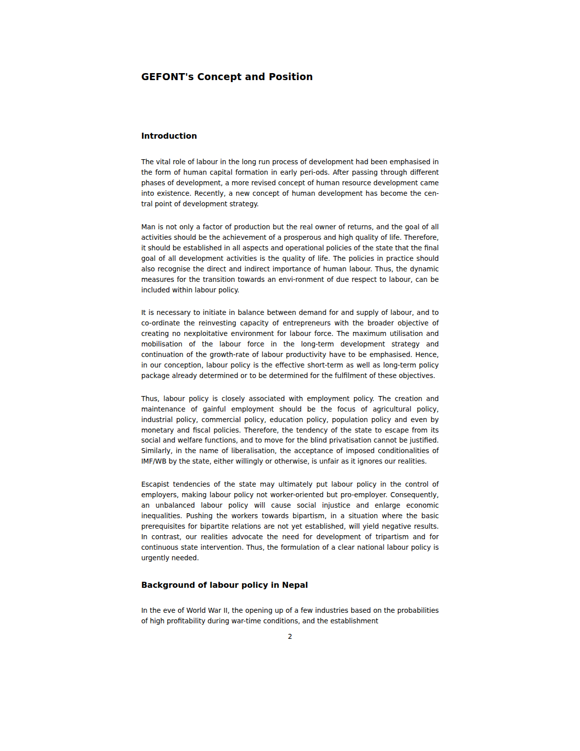GEFONT's Concept and Position
Introduction
The vital role of labour in the long run process of development had been emphasised in the form of human capital formation in early peri-ods. After passing through different phases of development, a more revised concept of human resource development came into existence. Recently, a new concept of human development has become the cen-tral point of development strategy.
Man is not only a factor of production but the real owner of returns, and the goal of all activities should be the achievement of a prosperous and high quality of life. Therefore, it should be established in all aspects and operational policies of the state that the final goal of all development activities is the quality of life. The policies in practice should also recognise the direct and indirect importance of human labour. Thus, the dynamic measures for the transition towards an envi-ronment of due respect to labour, can be included within labour policy.
It is necessary to initiate in balance between demand for and supply of labour, and to co-ordinate the reinvesting capacity of entrepreneurs with the broader objective of creating no nexploitative environment for labour force. The maximum utilisation and mobilisation of the labour force in the long-term development strategy and continuation of the growth-rate of labour productivity have to be emphasised. Hence, in our conception, labour policy is the effective short-term as well as long-term policy package already determined or to be determined for the fulfilment of these objectives.
Thus, labour policy is closely associated with employment policy. The creation and maintenance of gainful employment should be the focus of agricultural policy, industrial policy, commercial policy, education policy, population policy and even by monetary and fiscal policies. Therefore, the tendency of the state to escape from its social and welfare functions, and to move for the blind privatisation cannot be justified. Similarly, in the name of liberalisation, the acceptance of imposed conditionalities of IMF/WB by the state, either willingly or otherwise, is unfair as it ignores our realities.
Escapist tendencies of the state may ultimately put labour policy in the control of employers, making labour policy not worker-oriented but pro-employer. Consequently, an unbalanced labour policy will cause social injustice and enlarge economic inequalities. Pushing the workers towards bipartism, in a situation where the basic prerequisites for bipartite relations are not yet established, will yield negative results. In contrast, our realities advocate the need for development of tripartism and for continuous state intervention. Thus, the formulation of a clear national labour policy is urgently needed.
Background of labour policy in Nepal
In the eve of World War II, the opening up of a few industries based on the probabilities of high profitability during war-time conditions, and the establishment
2